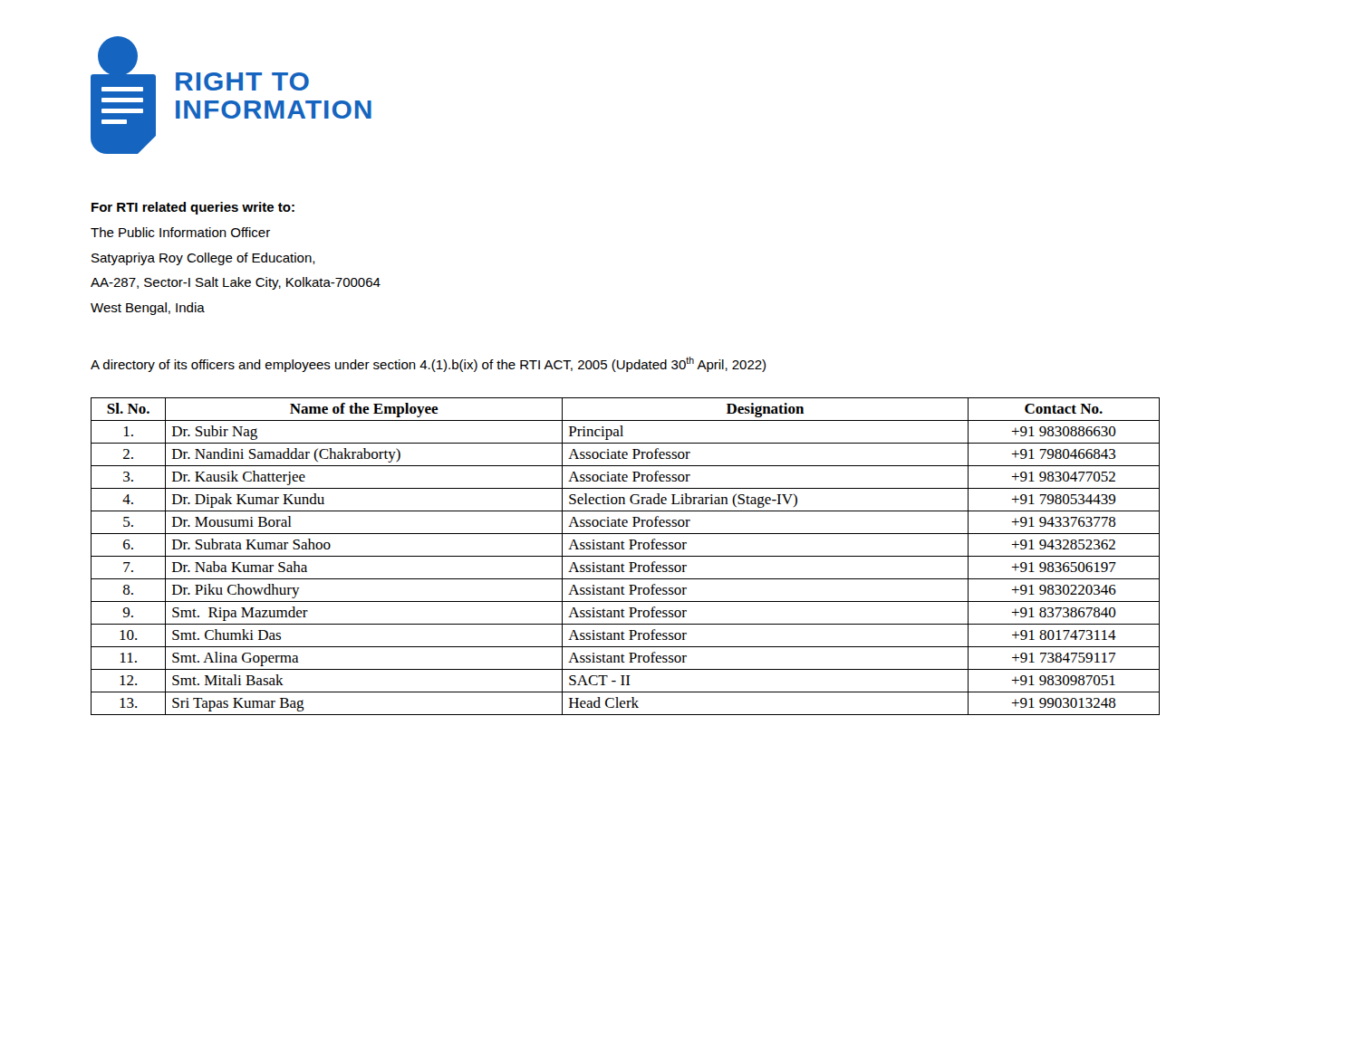RIGHT TO
INFORMATION
For RTI related queries write to:
The Public Information Officer
Satyapriya Roy College of Education,
AA-287, Sector-I Salt Lake City, Kolkata-700064
West Bengal, India
A directory of its officers and employees under section 4.(1).b(ix) of the RTI ACT, 2005 (Updated 30th April, 2022)
| Sl. No. | Name of the Employee | Designation | Contact No. |
| --- | --- | --- | --- |
| 1. | Dr. Subir Nag | Principal | +91 9830886630 |
| 2. | Dr. Nandini Samaddar (Chakraborty) | Associate Professor | +91 7980466843 |
| 3. | Dr. Kausik Chatterjee | Associate Professor | +91 9830477052 |
| 4. | Dr. Dipak Kumar Kundu | Selection Grade Librarian (Stage-IV) | +91 7980534439 |
| 5. | Dr. Mousumi Boral | Associate Professor | +91 9433763778 |
| 6. | Dr. Subrata Kumar Sahoo | Assistant Professor | +91 9432852362 |
| 7. | Dr. Naba Kumar Saha | Assistant Professor | +91 9836506197 |
| 8. | Dr. Piku Chowdhury | Assistant Professor | +91 9830220346 |
| 9. | Smt. Ripa Mazumder | Assistant Professor | +91 8373867840 |
| 10. | Smt. Chumki Das | Assistant Professor | +91 8017473114 |
| 11. | Smt. Alina Goperma | Assistant Professor | +91 7384759117 |
| 12. | Smt. Mitali Basak | SACT - II | +91 9830987051 |
| 13. | Sri Tapas Kumar Bag | Head Clerk | +91 9903013248 |